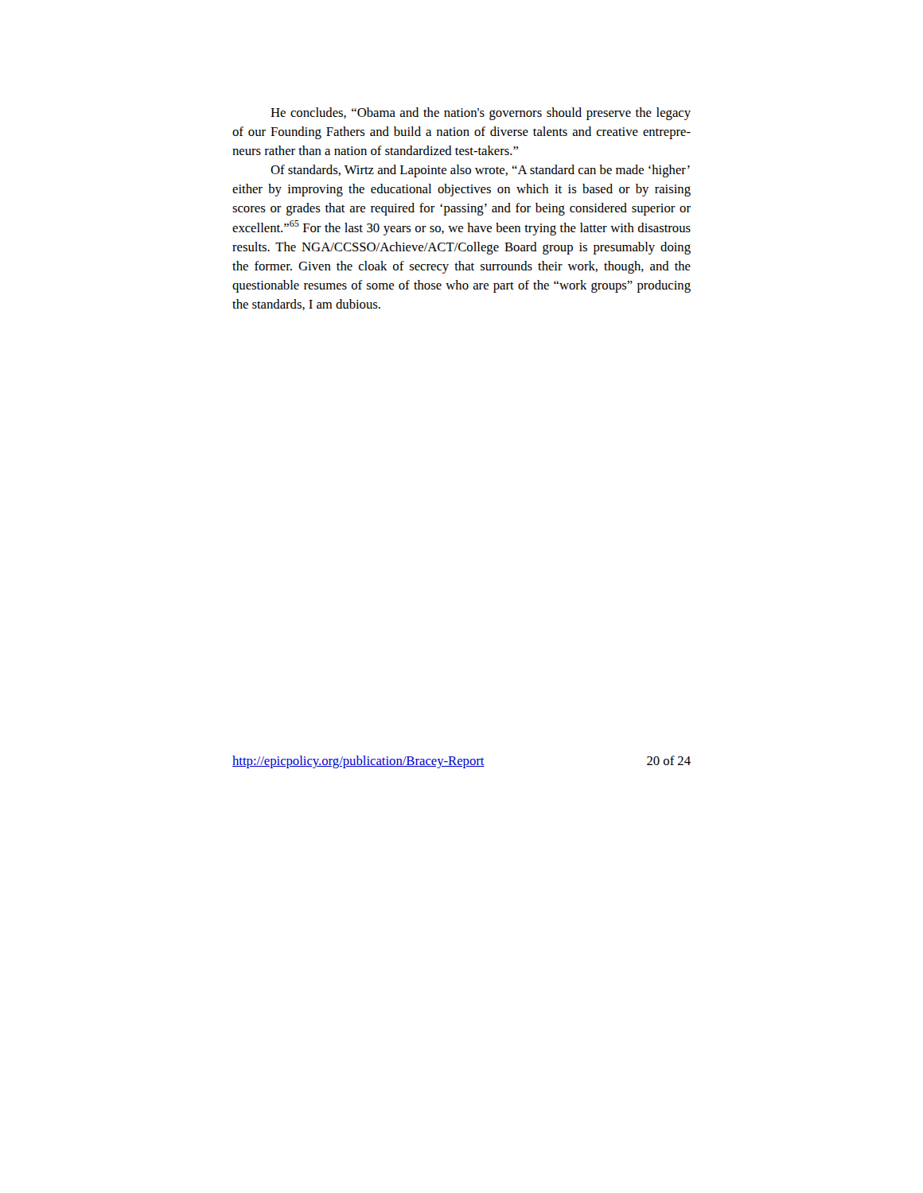He concludes, “Obama and the nation's governors should preserve the legacy of our Founding Fathers and build a nation of diverse talents and creative entrepreneurs rather than a nation of standardized test-takers.”
Of standards, Wirtz and Lapointe also wrote, “A standard can be made ‘higher’ either by improving the educational objectives on which it is based or by raising scores or grades that are required for ‘passing’ and for being considered superior or excellent.”65 For the last 30 years or so, we have been trying the latter with disastrous results. The NGA/CCSSO/Achieve/ACT/College Board group is presumably doing the former. Given the cloak of secrecy that surrounds their work, though, and the questionable resumes of some of those who are part of the “work groups” producing the standards, I am dubious.
http://epicpolicy.org/publication/Bracey-Report 20 of 24